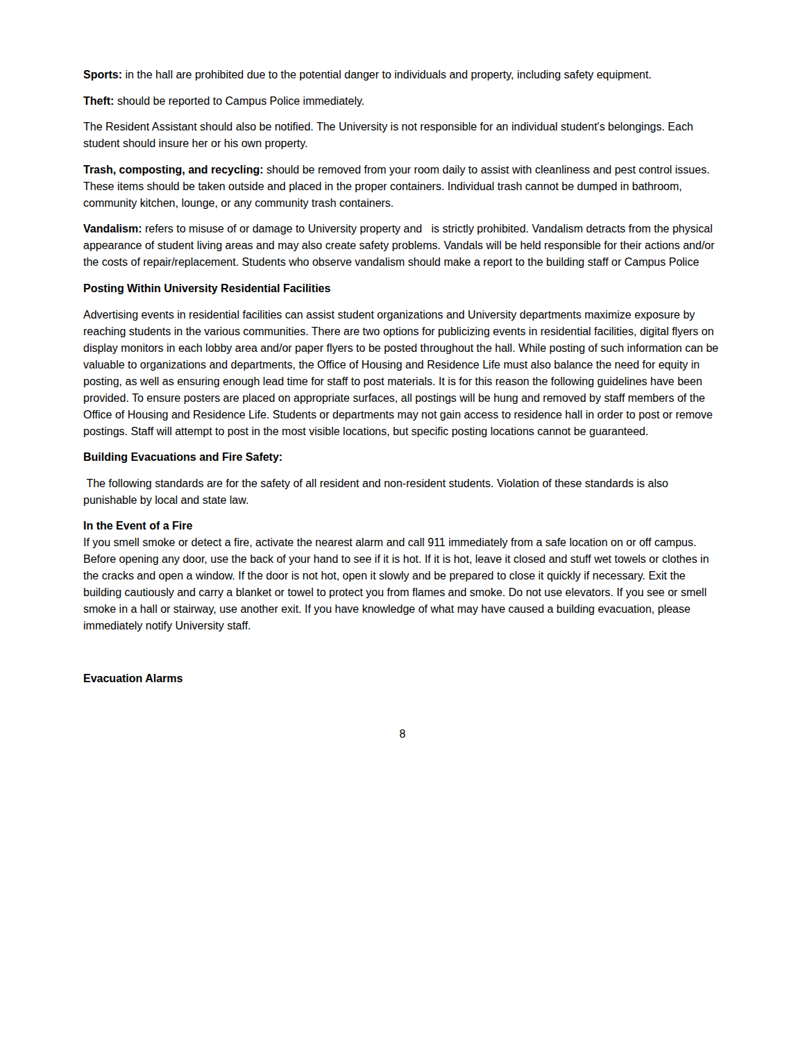Sports: in the hall are prohibited due to the potential danger to individuals and property, including safety equipment.
Theft: should be reported to Campus Police immediately.
The Resident Assistant should also be notified. The University is not responsible for an individual student's belongings. Each student should insure her or his own property.
Trash, composting, and recycling: should be removed from your room daily to assist with cleanliness and pest control issues. These items should be taken outside and placed in the proper containers. Individual trash cannot be dumped in bathroom, community kitchen, lounge, or any community trash containers.
Vandalism: refers to misuse of or damage to University property and is strictly prohibited. Vandalism detracts from the physical appearance of student living areas and may also create safety problems. Vandals will be held responsible for their actions and/or the costs of repair/replacement. Students who observe vandalism should make a report to the building staff or Campus Police
Posting Within University Residential Facilities
Advertising events in residential facilities can assist student organizations and University departments maximize exposure by reaching students in the various communities. There are two options for publicizing events in residential facilities, digital flyers on display monitors in each lobby area and/or paper flyers to be posted throughout the hall. While posting of such information can be valuable to organizations and departments, the Office of Housing and Residence Life must also balance the need for equity in posting, as well as ensuring enough lead time for staff to post materials. It is for this reason the following guidelines have been provided. To ensure posters are placed on appropriate surfaces, all postings will be hung and removed by staff members of the Office of Housing and Residence Life. Students or departments may not gain access to residence hall in order to post or remove postings. Staff will attempt to post in the most visible locations, but specific posting locations cannot be guaranteed.
Building Evacuations and Fire Safety:
The following standards are for the safety of all resident and non-resident students. Violation of these standards is also punishable by local and state law.
In the Event of a Fire
If you smell smoke or detect a fire, activate the nearest alarm and call 911 immediately from a safe location on or off campus. Before opening any door, use the back of your hand to see if it is hot. If it is hot, leave it closed and stuff wet towels or clothes in the cracks and open a window. If the door is not hot, open it slowly and be prepared to close it quickly if necessary. Exit the building cautiously and carry a blanket or towel to protect you from flames and smoke. Do not use elevators. If you see or smell smoke in a hall or stairway, use another exit. If you have knowledge of what may have caused a building evacuation, please immediately notify University staff.
Evacuation Alarms
8